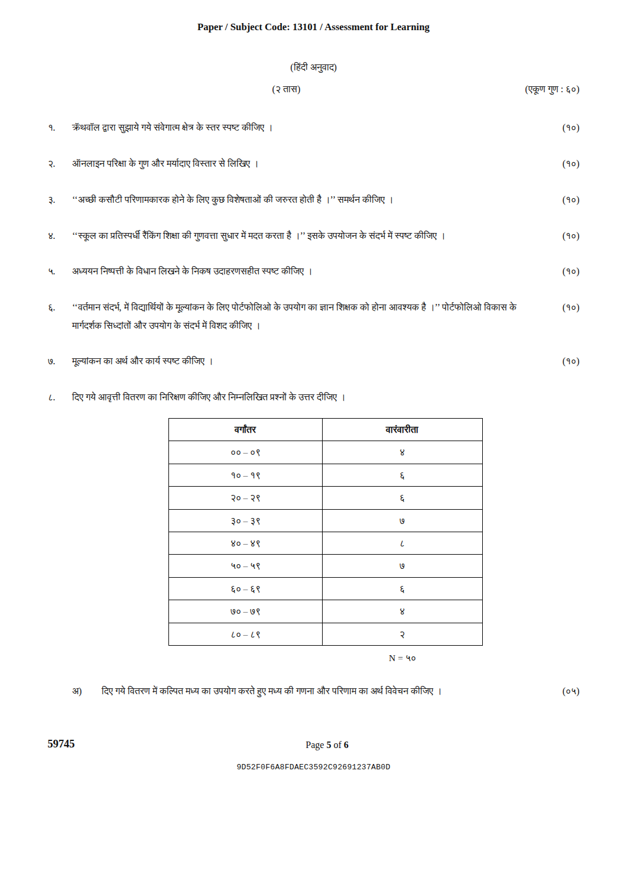Paper / Subject Code: 13101 / Assessment for Learning
(हिंदी अनुवाद)
(२ तास)
(एकूण गुण : ६०)
क्रॅथवॉल द्वारा सुझाये गये संवेगात्म क्षेत्र के स्तर स्पष्ट कीजिए ।
(१०)
ऑनलाइन परिक्षा के गुण और मर्यादाए विस्तार से लिखिए ।
(१०)
‘‘अच्छी कसौटी परिणामकारक होने के लिए कुछ विशेषताओं की जरुरत होती है ।’’ समर्थन कीजिए ।
(१०)
‘‘स्कूल का प्रतिस्पर्धी रैंकिंग शिक्षा की गुणवत्ता सुधार में मदत करता है ।’’ इसके उपयोजन के संदर्भ में स्पष्ट कीजिए ।
(१०)
अध्ययन निष्पत्ती के विधान लिखने के निकष उदाहरणसहीत स्पष्ट कीजिए ।
(१०)
‘‘वर्तमान संदर्भ, में विद्यार्थियों के मूल्यांकन के लिए पोर्टफोलिओ के उपयोग का ज्ञान शिक्षक को होना आवश्यक है ।’’ पोर्टफोलिओ विकास के मार्गदर्शक सिध्दांतों और उपयोग के संदर्भ में विशद कीजिए ।
(१०)
मूल्यांकन का अर्थ और कार्य स्पष्ट कीजिए ।
(१०)
दिए गये आवृत्ती वितरण का निरिक्षण कीजिए और निम्नलिखित प्रश्नों के उत्तर दीजिए ।
| वर्गांतर | वारंवारीता |
| --- | --- |
| ०० – ०९ | ४ |
| १० – १९ | ६ |
| २० – २९ | ६ |
| ३० – ३९ | ७ |
| ४० – ४९ | ८ |
| ५० – ५९ | ७ |
| ६० – ६९ | ६ |
| ७० – ७९ | ४ |
| ८० – ८९ | २ |
| | N = ५० |
अ)
दिए गये वितरण में कल्पित मध्य का उपयोग करते हुए मध्य की गणना और परिणाम का अर्थ विवेचन कीजिए ।
(०५)
59745
Page 5 of 6
9D52F0F6A8FDAEC3592C92691237AB0D